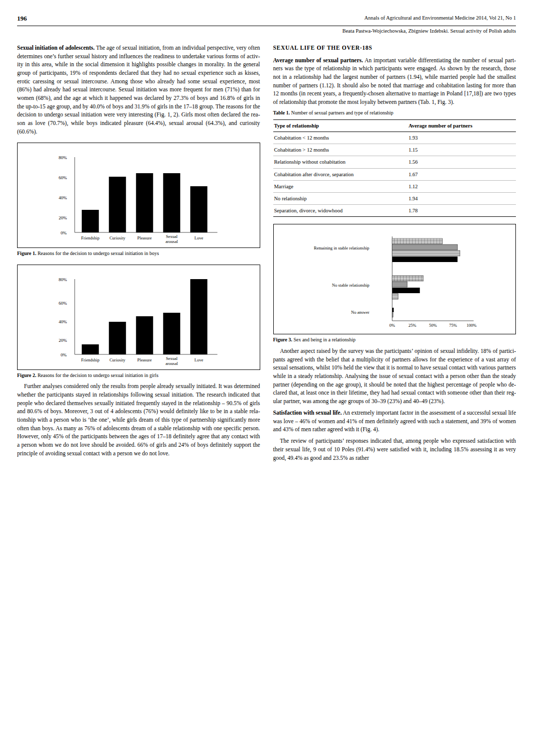196
Annals of Agricultural and Environmental Medicine 2014, Vol 21, No 1
Beata Pastwa-Wojciechowska, Zbigniew Izdebski. Sexual activity of Polish adults
Sexual initiation of adolescents. The age of sexual initiation, from an individual perspective, very often determines one’s further sexual history and influences the readiness to undertake various forms of activity in this area, while in the social dimension it highlights possible changes in morality. In the general group of participants, 19% of respondents declared that they had no sexual experience such as kisses, erotic caressing or sexual intercourse. Among those who already had some sexual experience, most (86%) had already had sexual intercourse. Sexual initiation was more frequent for men (71%) than for women (68%), and the age at which it happened was declared by 27.3% of boys and 16.8% of girls in the up-to-15 age group, and by 40.0% of boys and 31.9% of girls in the 17–18 group. The reasons for the decision to undergo sexual initiation were very interesting (Fig. 1, 2). Girls most often declared the reason as love (70.7%), while boys indicated pleasure (64.4%), sexual arousal (64.3%), and curiosity (60.6%).
80% 60% 40% 20% 0% Friendship Curiosity Pleasure Sexual arousal Love
Figure 1. Reasons for the decision to undergo sexual initiation in boys
80% 60% 40% 20% 0% Friendship Curiosity Pleasure Sexual arousal Love
Figure 2. Reasons for the decision to undergo sexual initiation in girls
Further analyses considered only the results from people already sexually initiated. It was determined whether the participants stayed in relationships following sexual initiation. The research indicated that people who declared themselves sexually initiated frequently stayed in the relationship – 90.5% of girls and 80.6% of boys. Moreover, 3 out of 4 adolescents (76%) would definitely like to be in a stable relationship with a person who is ‘the one’, while girls dream of this type of partnership significantly more often than boys. As many as 76% of adolescents dream of a stable relationship with one specific person. However, only 45% of the participants between the ages of 17–18 definitely agree that any contact with a person whom we do not love should be avoided. 66% of girls and 24% of boys definitely support the principle of avoiding sexual contact with a person we do not love.
Sexual life of the over-18s
Average number of sexual partners. An important variable differentiating the number of sexual partners was the type of relationship in which participants were engaged. As shown by the research, those not in a relationship had the largest number of partners (1.94), while married people had the smallest number of partners (1.12). It should also be noted that marriage and cohabitation lasting for more than 12 months (in recent years, a frequently-chosen alternative to marriage in Poland [17,18]) are two types of relationship that promote the most loyalty between partners (Tab. 1, Fig. 3).
Table 1. Number of sexual partners and type of relationship
| Type of relationship | Average number of partners |
| --- | --- |
| Cohabitation < 12 months | 1.93 |
| Cohabitation > 12 months | 1.15 |
| Relationship without cohabitation | 1.56 |
| Cohabitation after divorce, separation | 1.67 |
| Marriage | 1.12 |
| No relationship | 1.94 |
| Separation, divorce, widowhood | 1.78 |
Remaining in stable relationship No stable relationship No answer 0% 25% 50% 75% 100%
Figure 3. Sex and being in a relationship
Another aspect raised by the survey was the participants’ opinion of sexual infidelity. 18% of participants agreed with the belief that a multiplicity of partners allows for the experience of a vast array of sexual sensations, whilst 10% held the view that it is normal to have sexual contact with various partners while in a steady relationship. Analysing the issue of sexual contact with a person other than the steady partner (depending on the age group), it should be noted that the highest percentage of people who declared that, at least once in their lifetime, they had had sexual contact with someone other than their regular partner, was among the age groups of 30–39 (23%) and 40–49 (23%).
Satisfaction with sexual life. An extremely important factor in the assessment of a successful sexual life was love – 46% of women and 41% of men definitely agreed with such a statement, and 39% of women and 43% of men rather agreed with it (Fig. 4).
The review of participants’ responses indicated that, among people who expressed satisfaction with their sexual life, 9 out of 10 Poles (91.4%) were satisfied with it, including 18.5% assessing it as very good, 49.4% as good and 23.5% as rather